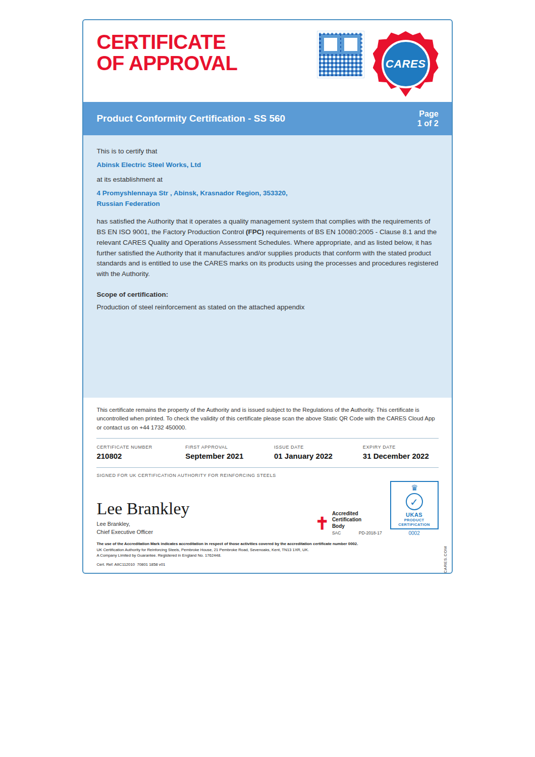CERTIFICATE
OF APPROVAL
CARES
Product Conformity Certification - SS 560
Page
1 of 2
This is to certify that
Abinsk Electric Steel Works, Ltd
at its establishment at
4 Promyshlennaya Str , Abinsk, Krasnador Region, 353320,
Russian Federation
has satisfied the Authority that it operates a quality management system that complies with the requirements of BS EN ISO 9001, the Factory Production Control (FPC) requirements of BS EN 10080:2005 - Clause 8.1 and the relevant CARES Quality and Operations Assessment Schedules. Where appropriate, and as listed below, it has further satisfied the Authority that it manufactures and/or supplies products that conform with the stated product standards and is entitled to use the CARES marks on its products using the processes and procedures registered with the Authority.
Scope of certification:
Production of steel reinforcement as stated on the attached appendix
This certificate remains the property of the Authority and is issued subject to the Regulations of the Authority. This certificate is uncontrolled when printed. To check the validity of this certificate please scan the above Static QR Code with the CARES Cloud App or contact us on +44 1732 450000.
Certificate Number
210802
First Approval
September 2021
Issue Date
01 January 2022
Expiry Date
31 December 2022
Signed for UK Certification Authority for Reinforcing Steels
Lee Brankley
Lee Brankley,
Chief Executive Officer
✝
Accredited
Certification
Body
SAC PD-2018-17
♛
✓
UKAS
PRODUCT
CERTIFICATION
0002
The use of the Accreditation Mark indicates accreditation in respect of those activities covered by the accreditation certificate number 0002.
UK Certification Authority for Reinforcing Steels, Pembroke House, 21 Pembroke Road, Sevenoaks, Kent, TN13 1XR, UK.
A Company Limited by Guarantee. Registered in England No. 1762448.
Cert. Ref: AIIC112010 70801 1858 v01
PRINTED ON 08/02/2022 FROM UKCARES.COM